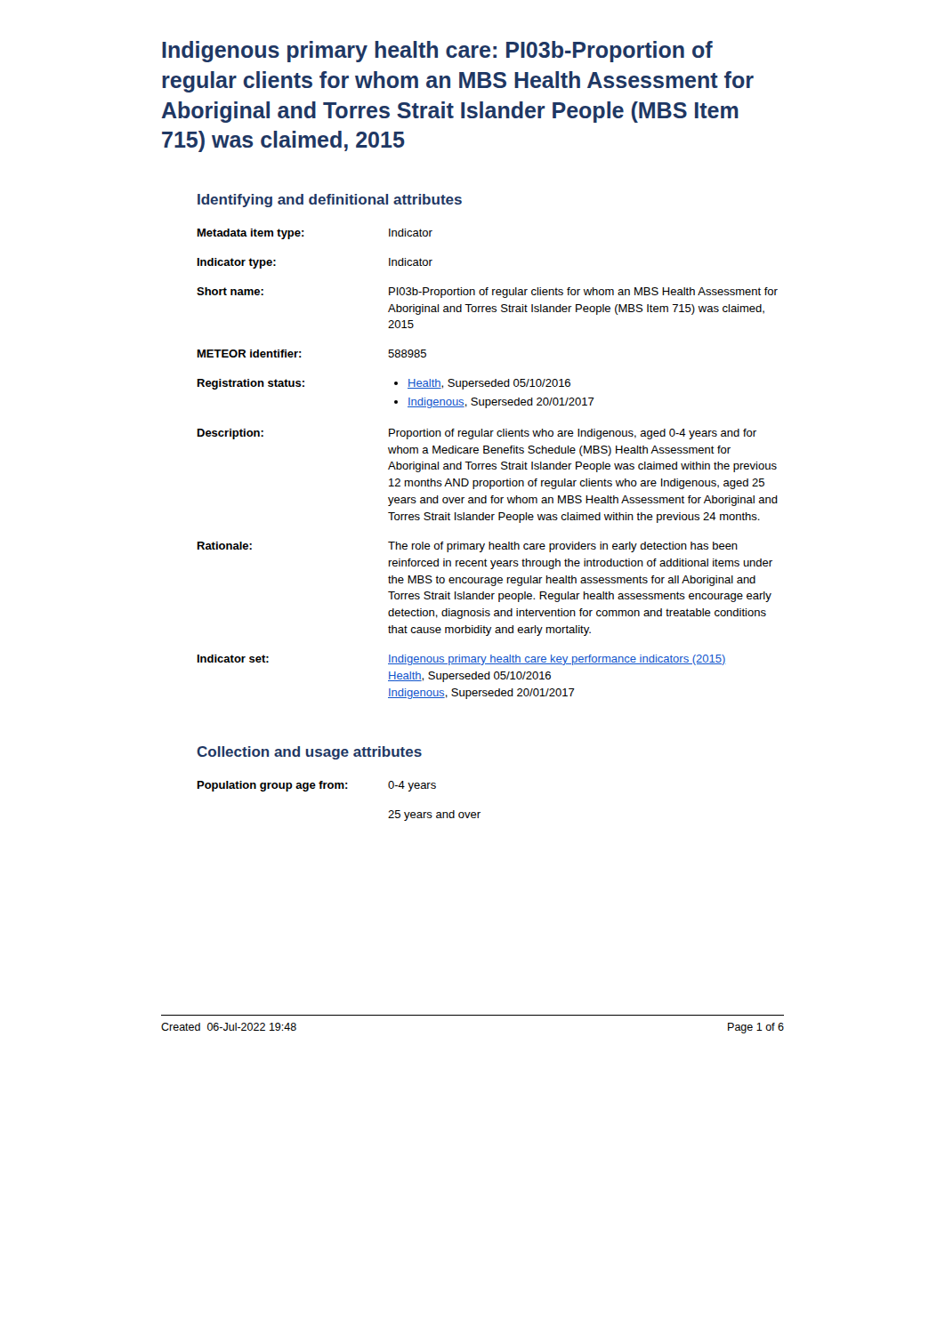Indigenous primary health care: PI03b-Proportion of regular clients for whom an MBS Health Assessment for Aboriginal and Torres Strait Islander People (MBS Item 715) was claimed, 2015
Identifying and definitional attributes
| Metadata item type: | Indicator |
| Indicator type: | Indicator |
| Short name: | PI03b-Proportion of regular clients for whom an MBS Health Assessment for Aboriginal and Torres Strait Islander People (MBS Item 715) was claimed, 2015 |
| METEOR identifier: | 588985 |
| Registration status: | Health , Superseded 05/10/2016 Indigenous , Superseded 20/01/2017 |
| Description: | Proportion of regular clients who are Indigenous, aged 0-4 years and for whom a Medicare Benefits Schedule (MBS) Health Assessment for Aboriginal and Torres Strait Islander People was claimed within the previous 12 months AND proportion of regular clients who are Indigenous, aged 25 years and over and for whom an MBS Health Assessment for Aboriginal and Torres Strait Islander People was claimed within the previous 24 months. |
| Rationale: | The role of primary health care providers in early detection has been reinforced in recent years through the introduction of additional items under the MBS to encourage regular health assessments for all Aboriginal and Torres Strait Islander people. Regular health assessments encourage early detection, diagnosis and intervention for common and treatable conditions that cause morbidity and early mortality. |
| Indicator set: | Indigenous primary health care key performance indicators (2015) Health , Superseded 05/10/2016 Indigenous , Superseded 20/01/2017 |
Collection and usage attributes
| Population group age from: | 0-4 years 25 years and over |
Created 06-Jul-2022 19:48 Page 1 of 6